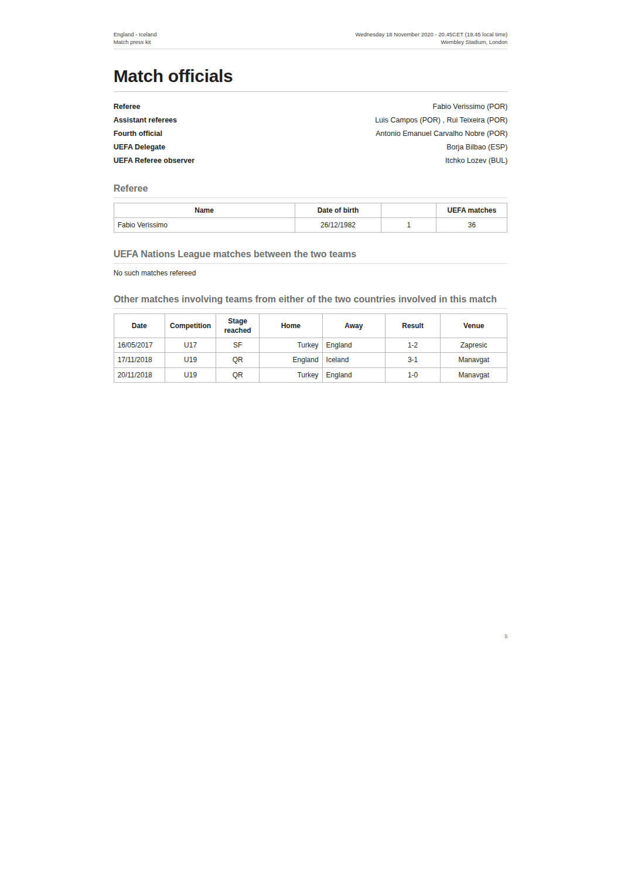England - Iceland
Match press kit
Wednesday 18 November 2020 - 20.45CET (19.45 local time)
Wembley Stadium, London
Match officials
| Referee | Fabio Verissimo (POR) |
| Assistant referees | Luis Campos (POR) , Rui Teixeira (POR) |
| Fourth official | Antonio Emanuel Carvalho Nobre (POR) |
| UEFA Delegate | Borja Bilbao (ESP) |
| UEFA Referee observer | Itchko Lozev (BUL) |
Referee
| Name | Date of birth | | UEFA matches |
| --- | --- | --- | --- |
| Fabio Verissimo | 26/12/1982 | 1 | 36 |
UEFA Nations League matches between the two teams
No such matches refereed
Other matches involving teams from either of the two countries involved in this match
| Date | Competition | Stage reached | Home | Away | Result | Venue |
| --- | --- | --- | --- | --- | --- | --- |
| 16/05/2017 | U17 | SF | Turkey | England | 1-2 | Zapresic |
| 17/11/2018 | U19 | QR | England | Iceland | 3-1 | Manavgat |
| 20/11/2018 | U19 | QR | Turkey | England | 1-0 | Manavgat |
5